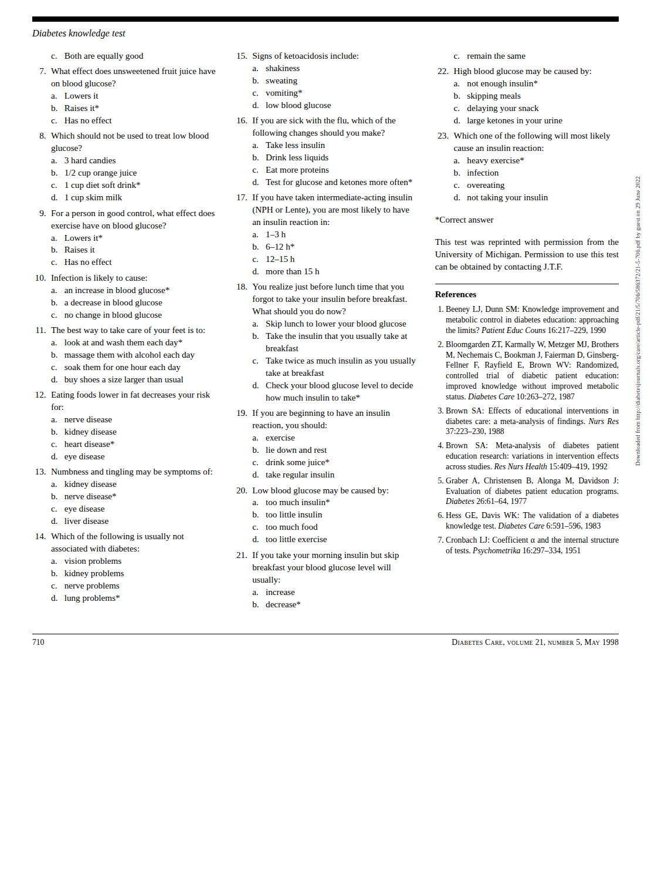Diabetes knowledge test
c. Both are equally good
7. What effect does unsweetened fruit juice have on blood glucose?
a. Lowers it
b. Raises it*
c. Has no effect
8. Which should not be used to treat low blood glucose?
a. 3 hard candies
b. 1/2 cup orange juice
c. 1 cup diet soft drink*
d. 1 cup skim milk
9. For a person in good control, what effect does exercise have on blood glucose?
a. Lowers it*
b. Raises it
c. Has no effect
10. Infection is likely to cause:
a. an increase in blood glucose*
b. a decrease in blood glucose
c. no change in blood glucose
11. The best way to take care of your feet is to:
a. look at and wash them each day*
b. massage them with alcohol each day
c. soak them for one hour each day
d. buy shoes a size larger than usual
12. Eating foods lower in fat decreases your risk for:
a. nerve disease
b. kidney disease
c. heart disease*
d. eye disease
13. Numbness and tingling may be symptoms of:
a. kidney disease
b. nerve disease*
c. eye disease
d. liver disease
14. Which of the following is usually not associated with diabetes:
a. vision problems
b. kidney problems
c. nerve problems
d. lung problems*
15. Signs of ketoacidosis include:
a. shakiness
b. sweating
c. vomiting*
d. low blood glucose
16. If you are sick with the flu, which of the following changes should you make?
a. Take less insulin
b. Drink less liquids
c. Eat more proteins
d. Test for glucose and ketones more often*
17. If you have taken intermediate-acting insulin (NPH or Lente), you are most likely to have an insulin reaction in:
a. 1–3 h
b. 6–12 h*
c. 12–15 h
d. more than 15 h
18. You realize just before lunch time that you forgot to take your insulin before breakfast. What should you do now?
a. Skip lunch to lower your blood glucose
b. Take the insulin that you usually take at breakfast
c. Take twice as much insulin as you usually take at breakfast
d. Check your blood glucose level to decide how much insulin to take*
19. If you are beginning to have an insulin reaction, you should:
a. exercise
b. lie down and rest
c. drink some juice*
d. take regular insulin
20. Low blood glucose may be caused by:
a. too much insulin*
b. too little insulin
c. too much food
d. too little exercise
21. If you take your morning insulin but skip breakfast your blood glucose level will usually:
a. increase
b. decrease*
c. remain the same
22. High blood glucose may be caused by:
a. not enough insulin*
b. skipping meals
c. delaying your snack
d. large ketones in your urine
23. Which one of the following will most likely cause an insulin reaction:
a. heavy exercise*
b. infection
c. overeating
d. not taking your insulin
*Correct answer
This test was reprinted with permission from the University of Michigan. Permission to use this test can be obtained by contacting J.T.F.
References
Beeney LJ, Dunn SM: Knowledge improvement and metabolic control in diabetes education: approaching the limits? Patient Educ Couns 16:217–229, 1990
Bloomgarden ZT, Karmally W, Metzger MJ, Brothers M, Nechemais C, Bookman J, Faierman D, Ginsberg-Fellner F, Rayfield E, Brown WV: Randomized, controlled trial of diabetic patient education: improved knowledge without improved metabolic status. Diabetes Care 10:263–272, 1987
Brown SA: Effects of educational interventions in diabetes care: a meta-analysis of findings. Nurs Res 37:223–230, 1988
Brown SA: Meta-analysis of diabetes patient education research: variations in intervention effects across studies. Res Nurs Health 15:409–419, 1992
Graber A, Christensen B, Alonga M, Davidson J: Evaluation of diabetes patient education programs. Diabetes 26:61–64, 1977
Hess GE, Davis WK: The validation of a diabetes knowledge test. Diabetes Care 6:591–596, 1983
Cronbach LJ: Coefficient α and the internal structure of tests. Psychometrika 16:297–334, 1951
Downloaded from http://diabetesjournals.org/care/article-pdf/21/5/706/586372/21-5-706.pdf by guest on 29 June 2022
710 Diabetes Care, volume 21, number 5, May 1998